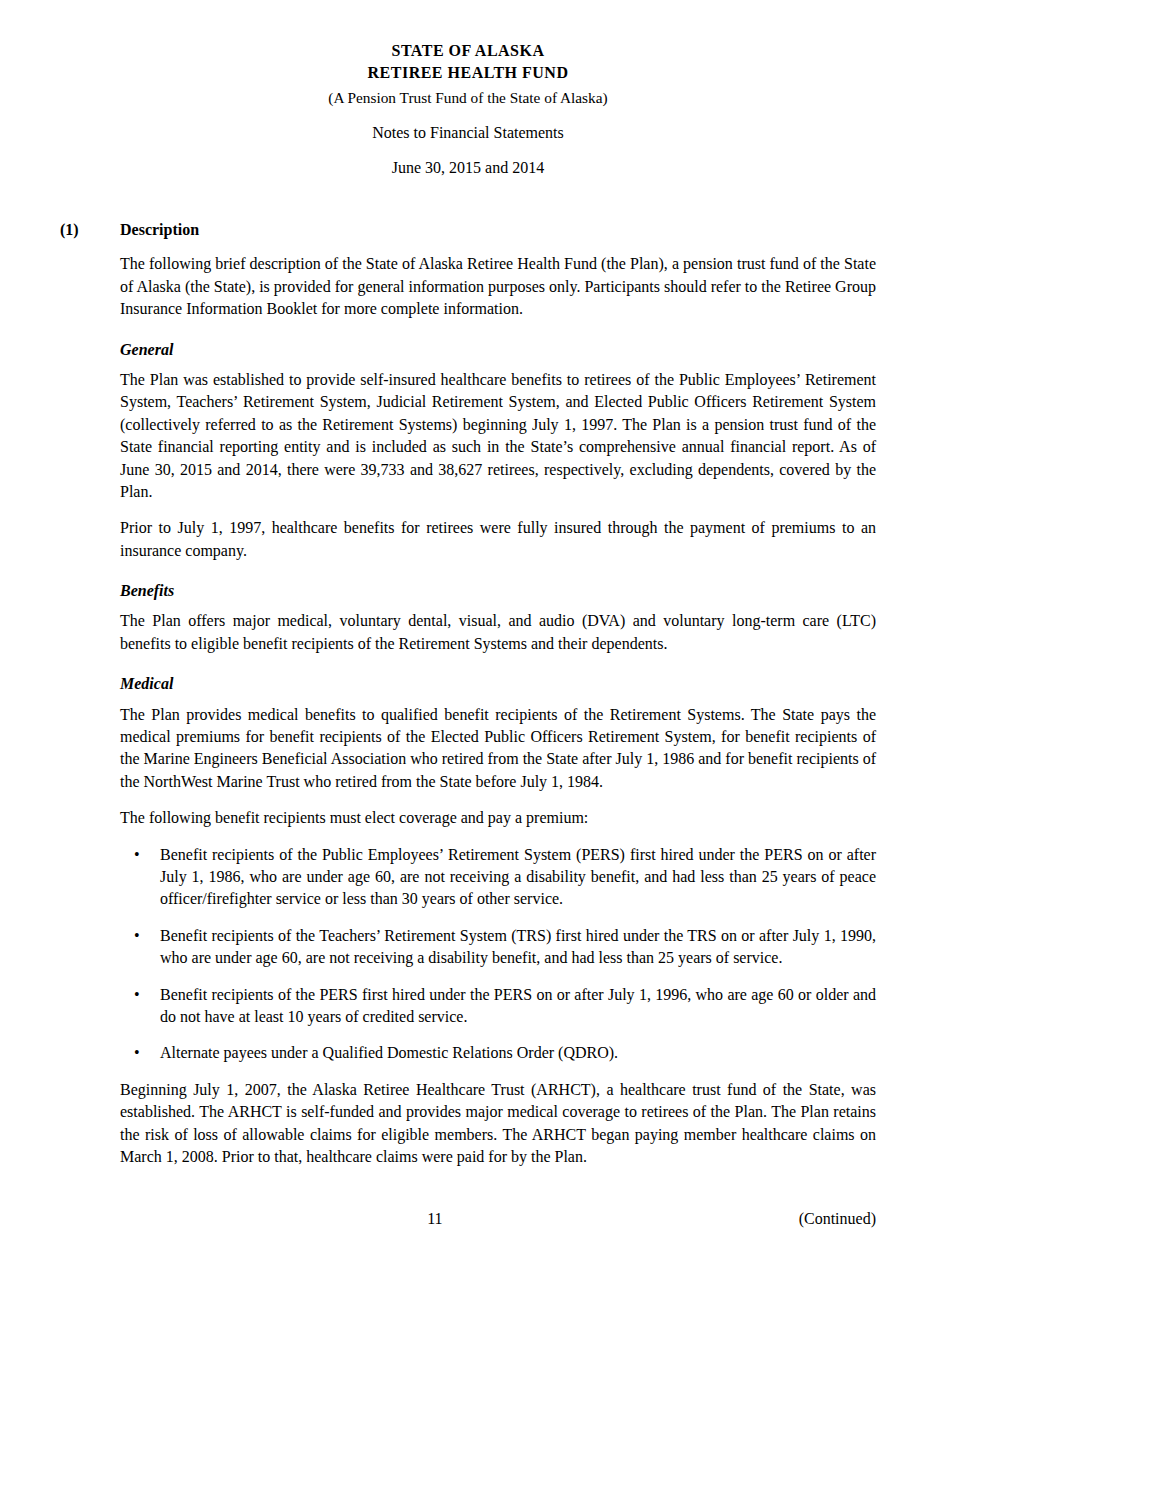STATE OF ALASKA
RETIREE HEALTH FUND
(A Pension Trust Fund of the State of Alaska)
Notes to Financial Statements
June 30, 2015 and 2014
(1) Description
The following brief description of the State of Alaska Retiree Health Fund (the Plan), a pension trust fund of the State of Alaska (the State), is provided for general information purposes only. Participants should refer to the Retiree Group Insurance Information Booklet for more complete information.
General
The Plan was established to provide self-insured healthcare benefits to retirees of the Public Employees’ Retirement System, Teachers’ Retirement System, Judicial Retirement System, and Elected Public Officers Retirement System (collectively referred to as the Retirement Systems) beginning July 1, 1997. The Plan is a pension trust fund of the State financial reporting entity and is included as such in the State’s comprehensive annual financial report. As of June 30, 2015 and 2014, there were 39,733 and 38,627 retirees, respectively, excluding dependents, covered by the Plan.
Prior to July 1, 1997, healthcare benefits for retirees were fully insured through the payment of premiums to an insurance company.
Benefits
The Plan offers major medical, voluntary dental, visual, and audio (DVA) and voluntary long-term care (LTC) benefits to eligible benefit recipients of the Retirement Systems and their dependents.
Medical
The Plan provides medical benefits to qualified benefit recipients of the Retirement Systems. The State pays the medical premiums for benefit recipients of the Elected Public Officers Retirement System, for benefit recipients of the Marine Engineers Beneficial Association who retired from the State after July 1, 1986 and for benefit recipients of the NorthWest Marine Trust who retired from the State before July 1, 1984.
The following benefit recipients must elect coverage and pay a premium:
Benefit recipients of the Public Employees’ Retirement System (PERS) first hired under the PERS on or after July 1, 1986, who are under age 60, are not receiving a disability benefit, and had less than 25 years of peace officer/firefighter service or less than 30 years of other service.
Benefit recipients of the Teachers’ Retirement System (TRS) first hired under the TRS on or after July 1, 1990, who are under age 60, are not receiving a disability benefit, and had less than 25 years of service.
Benefit recipients of the PERS first hired under the PERS on or after July 1, 1996, who are age 60 or older and do not have at least 10 years of credited service.
Alternate payees under a Qualified Domestic Relations Order (QDRO).
Beginning July 1, 2007, the Alaska Retiree Healthcare Trust (ARHCT), a healthcare trust fund of the State, was established. The ARHCT is self-funded and provides major medical coverage to retirees of the Plan. The Plan retains the risk of loss of allowable claims for eligible members. The ARHCT began paying member healthcare claims on March 1, 2008. Prior to that, healthcare claims were paid for by the Plan.
11 (Continued)